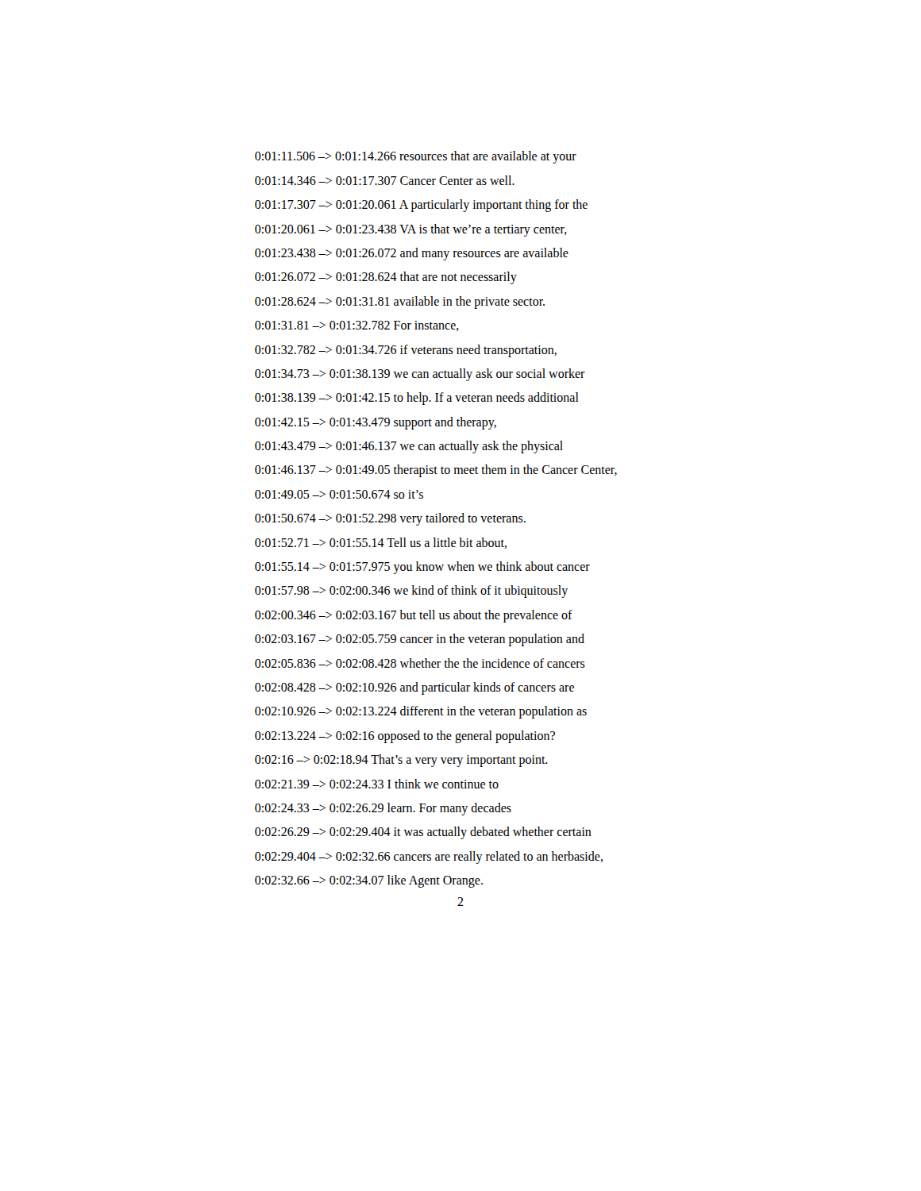0:01:11.506 –> 0:01:14.266 resources that are available at your
0:01:14.346 –> 0:01:17.307 Cancer Center as well.
0:01:17.307 –> 0:01:20.061 A particularly important thing for the
0:01:20.061 –> 0:01:23.438 VA is that we’re a tertiary center,
0:01:23.438 –> 0:01:26.072 and many resources are available
0:01:26.072 –> 0:01:28.624 that are not necessarily
0:01:28.624 –> 0:01:31.81 available in the private sector.
0:01:31.81 –> 0:01:32.782 For instance,
0:01:32.782 –> 0:01:34.726 if veterans need transportation,
0:01:34.73 –> 0:01:38.139 we can actually ask our social worker
0:01:38.139 –> 0:01:42.15 to help. If a veteran needs additional
0:01:42.15 –> 0:01:43.479 support and therapy,
0:01:43.479 –> 0:01:46.137 we can actually ask the physical
0:01:46.137 –> 0:01:49.05 therapist to meet them in the Cancer Center,
0:01:49.05 –> 0:01:50.674 so it’s
0:01:50.674 –> 0:01:52.298 very tailored to veterans.
0:01:52.71 –> 0:01:55.14 Tell us a little bit about,
0:01:55.14 –> 0:01:57.975 you know when we think about cancer
0:01:57.98 –> 0:02:00.346 we kind of think of it ubiquitously
0:02:00.346 –> 0:02:03.167 but tell us about the prevalence of
0:02:03.167 –> 0:02:05.759 cancer in the veteran population and
0:02:05.836 –> 0:02:08.428 whether the the incidence of cancers
0:02:08.428 –> 0:02:10.926 and particular kinds of cancers are
0:02:10.926 –> 0:02:13.224 different in the veteran population as
0:02:13.224 –> 0:02:16 opposed to the general population?
0:02:16 –> 0:02:18.94 That’s a very very important point.
0:02:21.39 –> 0:02:24.33 I think we continue to
0:02:24.33 –> 0:02:26.29 learn. For many decades
0:02:26.29 –> 0:02:29.404 it was actually debated whether certain
0:02:29.404 –> 0:02:32.66 cancers are really related to an herbaside,
0:02:32.66 –> 0:02:34.07 like Agent Orange.
2